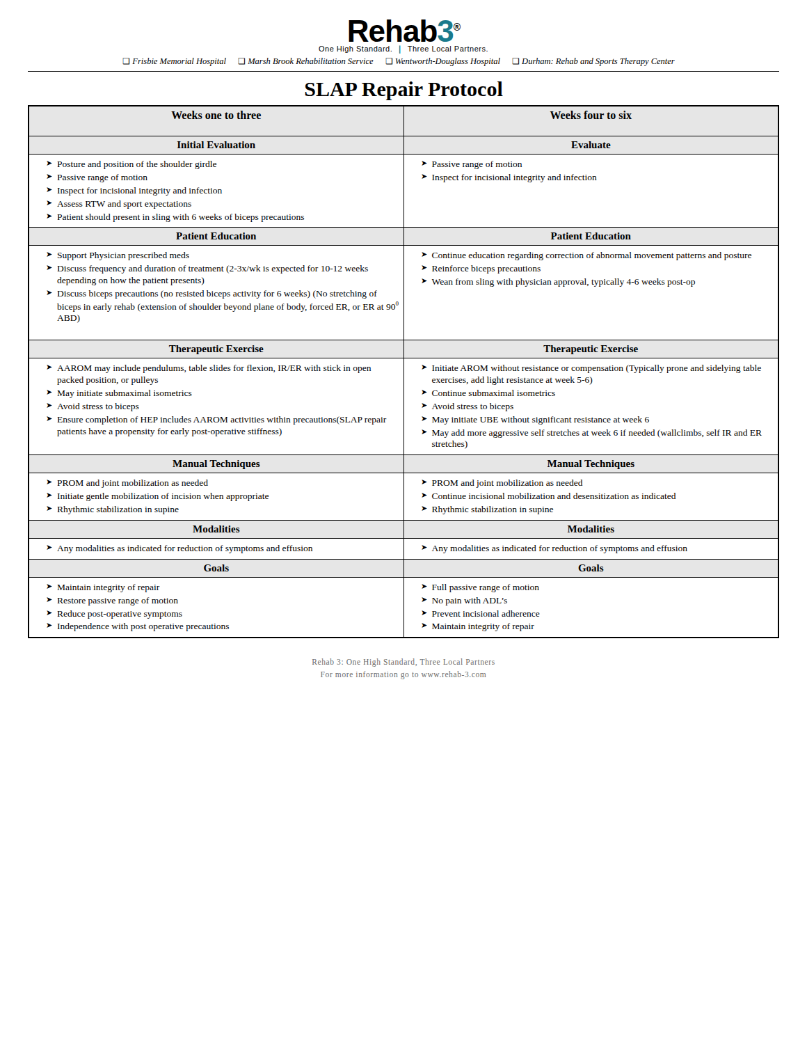Rehab3®
One High Standard.❘Three Local Partners.
❑Frisbie Memorial Hospital ❑Marsh Brook Rehabilitation Service ❑Wentworth-Douglass Hospital ❑Durham: Rehab and Sports Therapy Center
SLAP Repair Protocol
| Weeks one to three | Weeks four to six |
| Initial Evaluation | Evaluate |
| Posture and position of the shoulder girdle Passive range of motion Inspect for incisional integrity and infection Assess RTW and sport expectations Patient should present in sling with 6 weeks of biceps precautions | Passive range of motion Inspect for incisional integrity and infection |
| Patient Education | Patient Education |
| Support Physician prescribed meds Discuss frequency and duration of treatment (2-3x/wk is expected for 10-12 weeks depending on how the patient presents) Discuss biceps precautions (no resisted biceps activity for 6 weeks) (No stretching of biceps in early rehab (extension of shoulder beyond plane of body, forced ER, or ER at 90 0 ABD) | Continue education regarding correction of abnormal movement patterns and posture Reinforce biceps precautions Wean from sling with physician approval, typically 4-6 weeks post-op |
| Therapeutic Exercise | Therapeutic Exercise |
| AAROM may include pendulums, table slides for flexion, IR/ER with stick in open packed position, or pulleys May initiate submaximal isometrics Avoid stress to biceps Ensure completion of HEP includes AAROM activities within precautions(SLAP repair patients have a propensity for early post-operative stiffness) | Initiate AROM without resistance or compensation (Typically prone and sidelying table exercises, add light resistance at week 5-6) Continue submaximal isometrics Avoid stress to biceps May initiate UBE without significant resistance at week 6 May add more aggressive self stretches at week 6 if needed (wallclimbs, self IR and ER stretches) |
| Manual Techniques | Manual Techniques |
| PROM and joint mobilization as needed Initiate gentle mobilization of incision when appropriate Rhythmic stabilization in supine | PROM and joint mobilization as needed Continue incisional mobilization and desensitization as indicated Rhythmic stabilization in supine |
| Modalities | Modalities |
| Any modalities as indicated for reduction of symptoms and effusion | Any modalities as indicated for reduction of symptoms and effusion |
| Goals | Goals |
| Maintain integrity of repair Restore passive range of motion Reduce post-operative symptoms Independence with post operative precautions | Full passive range of motion No pain with ADL’s Prevent incisional adherence Maintain integrity of repair |
Rehab 3: One High Standard, Three Local Partners
For more information go to www.rehab-3.com